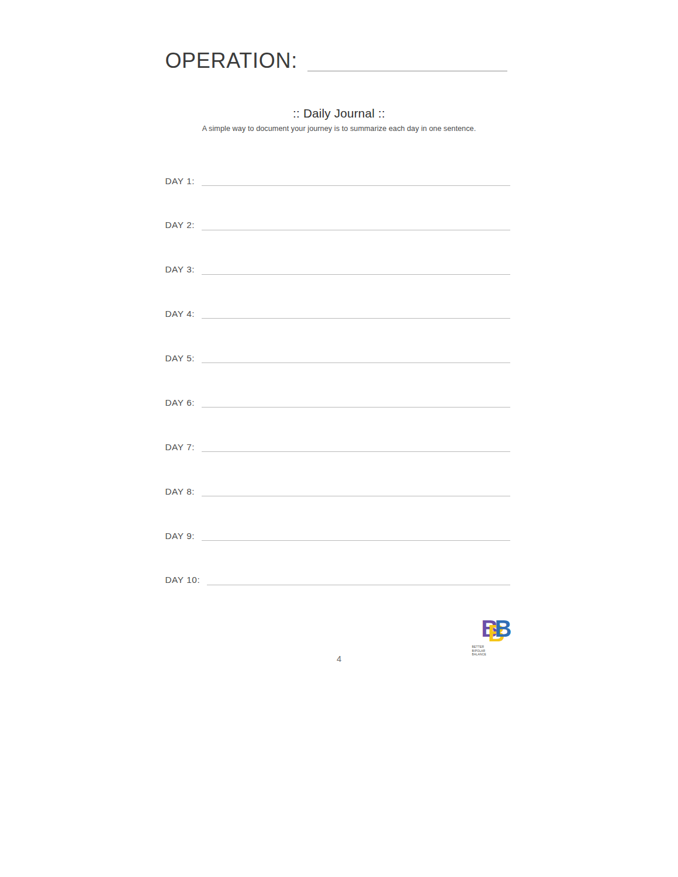OPERATION:
:: Daily Journal ::
A simple way to document your journey is to summarize each day in one sentence.
DAY 1:
DAY 2:
DAY 3:
DAY 4:
DAY 5:
DAY 6:
DAY 7:
DAY 8:
DAY 9:
DAY 10:
B B B
BETTER
BIPOLAR
BALANCE
4